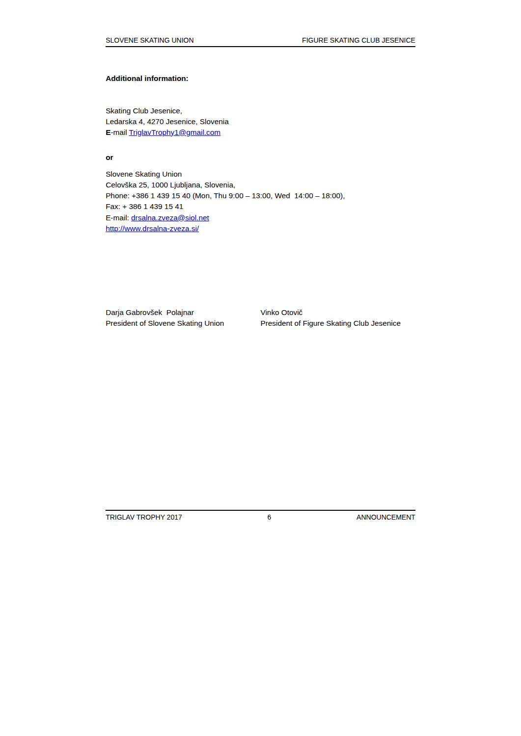SLOVENE SKATING UNION
FIGURE SKATING CLUB JESENICE
Additional information:
Skating Club Jesenice,
Ledarska 4, 4270 Jesenice, Slovenia
E-mail TriglavTrophy1@gmail.com
or
Slovene Skating Union
Celovška 25, 1000 Ljubljana, Slovenia,
Phone: +386 1 439 15 40 (Mon, Thu 9:00 – 13:00, Wed 14:00 – 18:00),
Fax: + 386 1 439 15 41
E-mail: drsalna.zveza@siol.net
http://www.drsalna-zveza.si/
Darja Gabrovšek Polajnar
President of Slovene Skating Union
Vinko Otovič
President of Figure Skating Club Jesenice
TRIGLAV TROPHY 2017
6
ANNOUNCEMENT